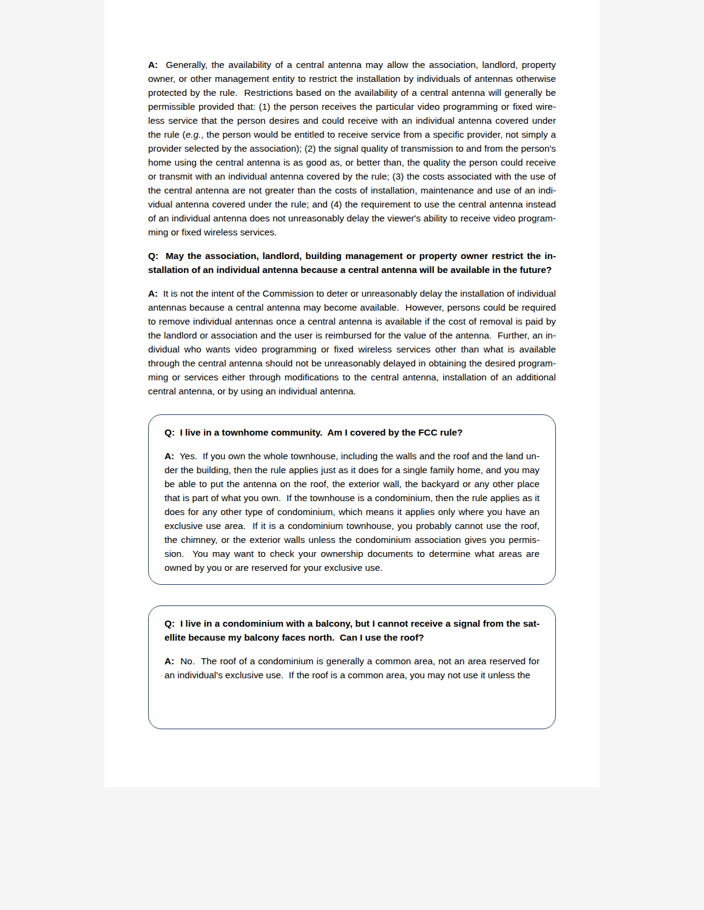A: Generally, the availability of a central antenna may allow the association, landlord, property owner, or other management entity to restrict the installation by individuals of antennas otherwise protected by the rule. Restrictions based on the availability of a central antenna will generally be permissible provided that: (1) the person receives the particular video programming or fixed wireless service that the person desires and could receive with an individual antenna covered under the rule (e.g., the person would be entitled to receive service from a specific provider, not simply a provider selected by the association); (2) the signal quality of transmission to and from the person's home using the central antenna is as good as, or better than, the quality the person could receive or transmit with an individual antenna covered by the rule; (3) the costs associated with the use of the central antenna are not greater than the costs of installation, maintenance and use of an individual antenna covered under the rule; and (4) the requirement to use the central antenna instead of an individual antenna does not unreasonably delay the viewer's ability to receive video programming or fixed wireless services.
Q: May the association, landlord, building management or property owner restrict the installation of an individual antenna because a central antenna will be available in the future?
A: It is not the intent of the Commission to deter or unreasonably delay the installation of individual antennas because a central antenna may become available. However, persons could be required to remove individual antennas once a central antenna is available if the cost of removal is paid by the landlord or association and the user is reimbursed for the value of the antenna. Further, an individual who wants video programming or fixed wireless services other than what is available through the central antenna should not be unreasonably delayed in obtaining the desired programming or services either through modifications to the central antenna, installation of an additional central antenna, or by using an individual antenna.
Q: I live in a townhome community. Am I covered by the FCC rule?
A: Yes. If you own the whole townhouse, including the walls and the roof and the land under the building, then the rule applies just as it does for a single family home, and you may be able to put the antenna on the roof, the exterior wall, the backyard or any other place that is part of what you own. If the townhouse is a condominium, then the rule applies as it does for any other type of condominium, which means it applies only where you have an exclusive use area. If it is a condominium townhouse, you probably cannot use the roof, the chimney, or the exterior walls unless the condominium association gives you permission. You may want to check your ownership documents to determine what areas are owned by you or are reserved for your exclusive use.
Q: I live in a condominium with a balcony, but I cannot receive a signal from the satellite because my balcony faces north. Can I use the roof?
A: No. The roof of a condominium is generally a common area, not an area reserved for an individual's exclusive use. If the roof is a common area, you may not use it unless the